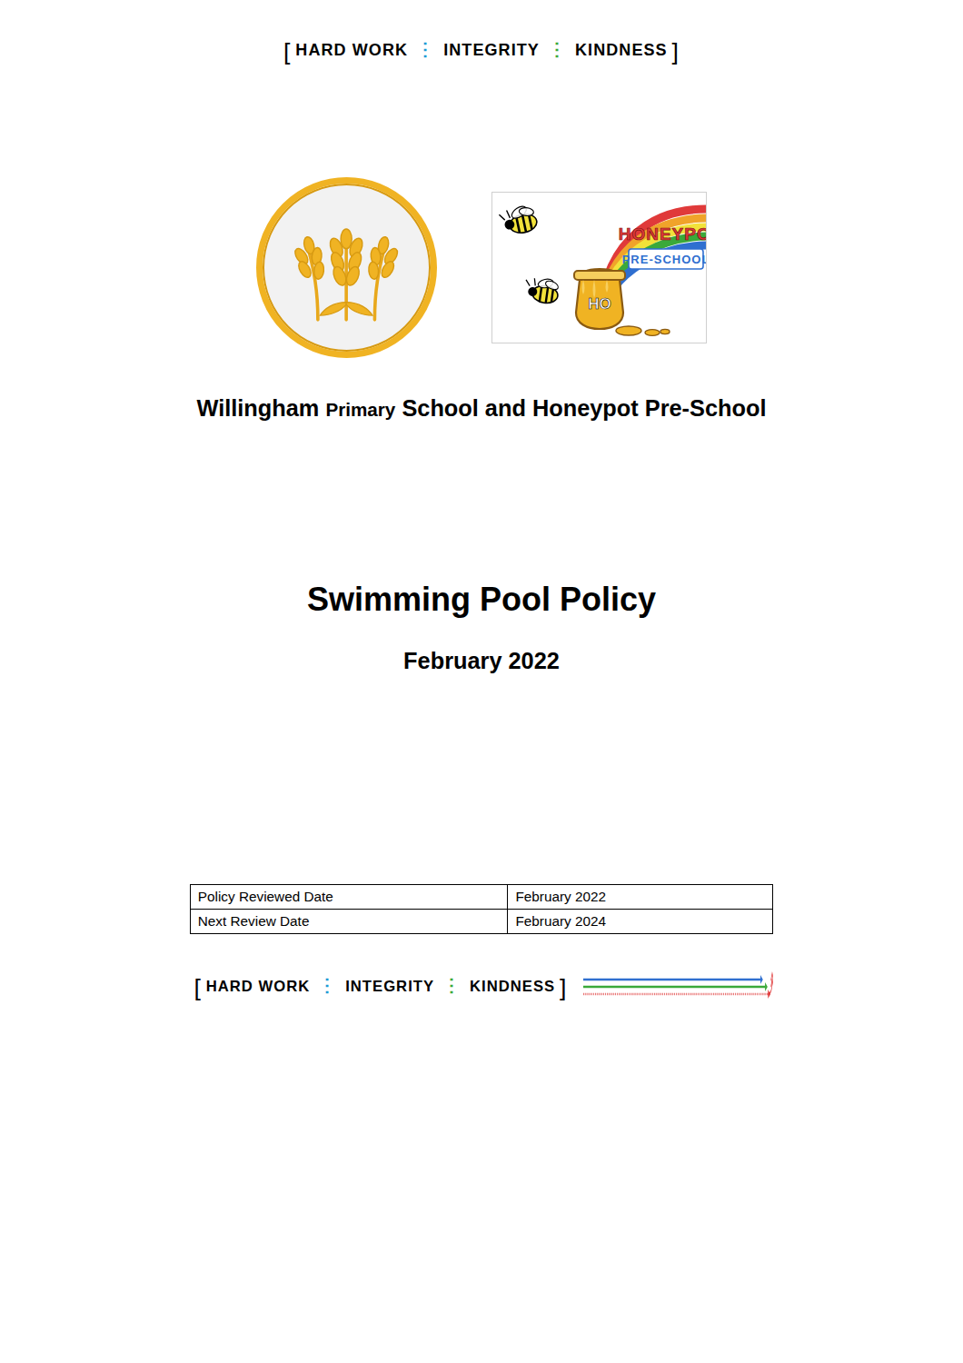[HARD WORK⋮INTEGRITY⋮KINDNESS]
HO PRE-SCHOOL HONEYPOT
Willingham Primary School and Honeypot Pre-School
Swimming Pool Policy
February 2022
| Policy Reviewed Date | February 2022 |
| Next Review Date | February 2024 |
[HARD WORK⋮INTEGRITY⋮KINDNESS]